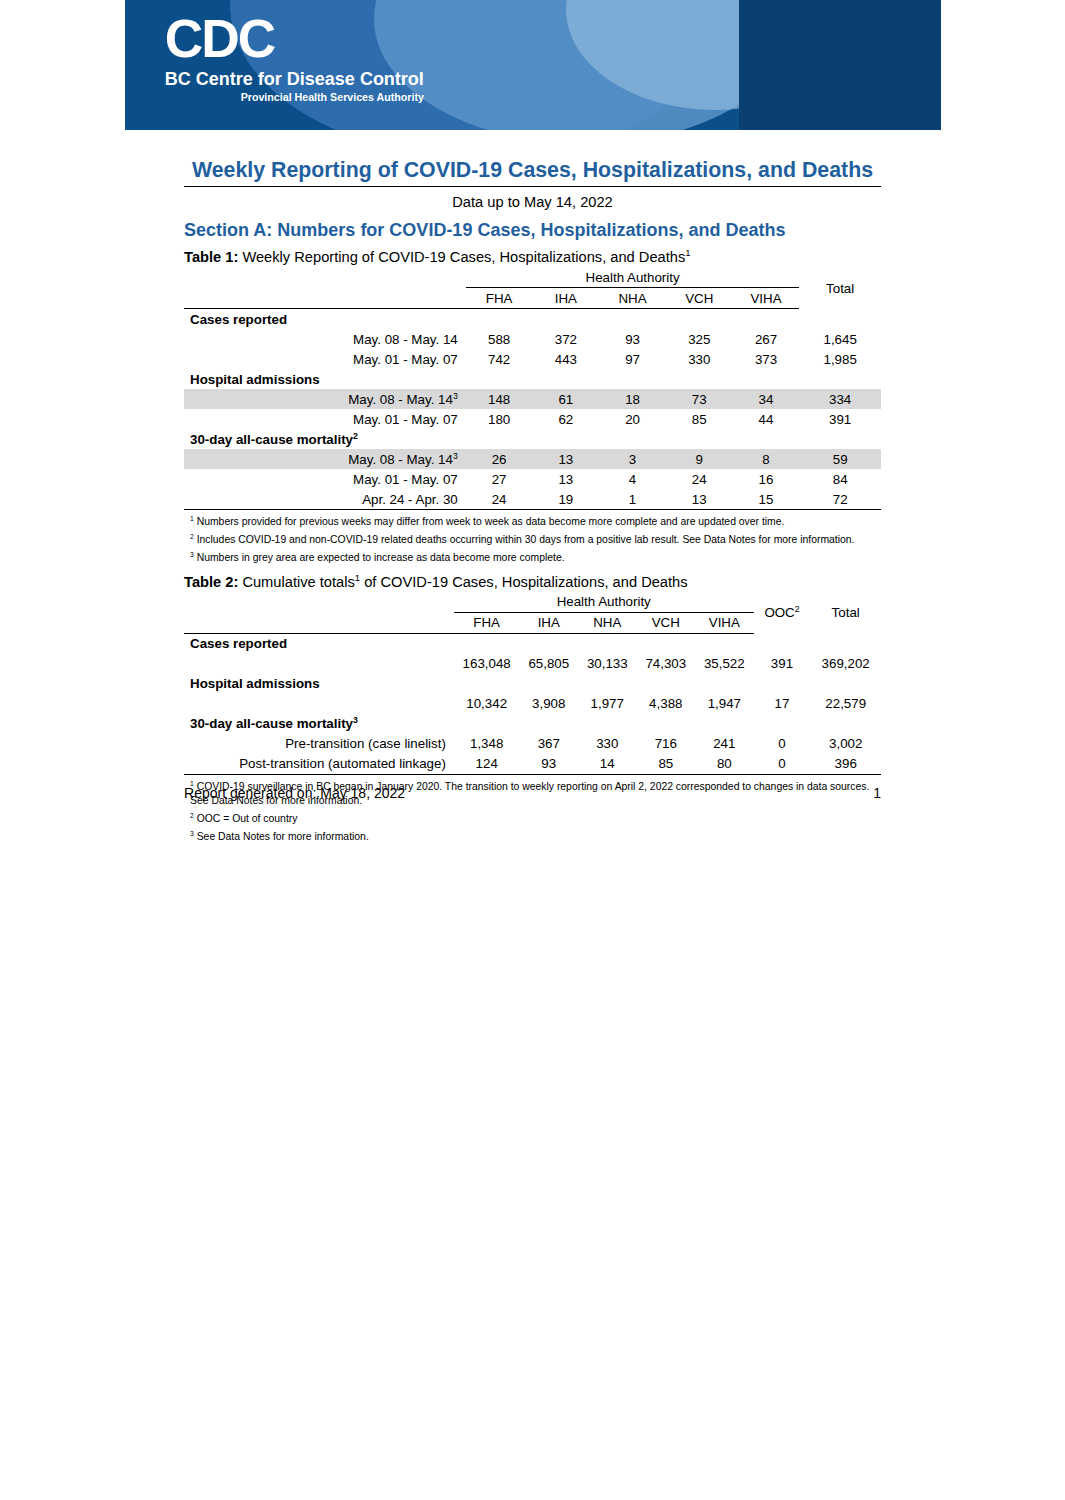CDC
BC Centre for Disease Control
Provincial Health Services Authority
Weekly Reporting of COVID-19 Cases, Hospitalizations, and Deaths
Data up to May 14, 2022
Section A: Numbers for COVID-19 Cases, Hospitalizations, and Deaths
Table 1: Weekly Reporting of COVID-19 Cases, Hospitalizations, and Deaths1
| | | Health Authority | Total |
| | | FHA | IHA | NHA | VCH | VIHA |
| Cases reported | | | | | | |
| | May. 08 - May. 14 | 588 | 372 | 93 | 325 | 267 | 1,645 |
| | May. 01 - May. 07 | 742 | 443 | 97 | 330 | 373 | 1,985 |
| Hospital admissions | | | | | | |
| | May. 08 - May. 14 3 | 148 | 61 | 18 | 73 | 34 | 334 |
| | May. 01 - May. 07 | 180 | 62 | 20 | 85 | 44 | 391 |
| 30-day all-cause mortality 2 | | | | | | |
| | May. 08 - May. 14 3 | 26 | 13 | 3 | 9 | 8 | 59 |
| | May. 01 - May. 07 | 27 | 13 | 4 | 24 | 16 | 84 |
| | Apr. 24 - Apr. 30 | 24 | 19 | 1 | 13 | 15 | 72 |
1 Numbers provided for previous weeks may differ from week to week as data become more complete and are updated over time.
2 Includes COVID-19 and non-COVID-19 related deaths occurring within 30 days from a positive lab result. See Data Notes for more information.
3 Numbers in grey area are expected to increase as data become more complete.
Table 2: Cumulative totals1 of COVID-19 Cases, Hospitalizations, and Deaths
| | | Health Authority | OOC 2 | Total |
| | | FHA | IHA | NHA | VCH | VIHA |
| Cases reported | | | | | | | |
| | | 163,048 | 65,805 | 30,133 | 74,303 | 35,522 | 391 | 369,202 |
| Hospital admissions | | | | | | | |
| | | 10,342 | 3,908 | 1,977 | 4,388 | 1,947 | 17 | 22,579 |
| 30-day all-cause mortality 3 | | | | | | | |
| | Pre-transition (case linelist) | 1,348 | 367 | 330 | 716 | 241 | 0 | 3,002 |
| | Post-transition (automated linkage) | 124 | 93 | 14 | 85 | 80 | 0 | 396 |
1 COVID-19 surveillance in BC began in January 2020. The transition to weekly reporting on April 2, 2022 corresponded to changes in data sources. See Data Notes for more information.
2 OOC = Out of country
3 See Data Notes for more information.
Report generated on: May 18, 2022
1